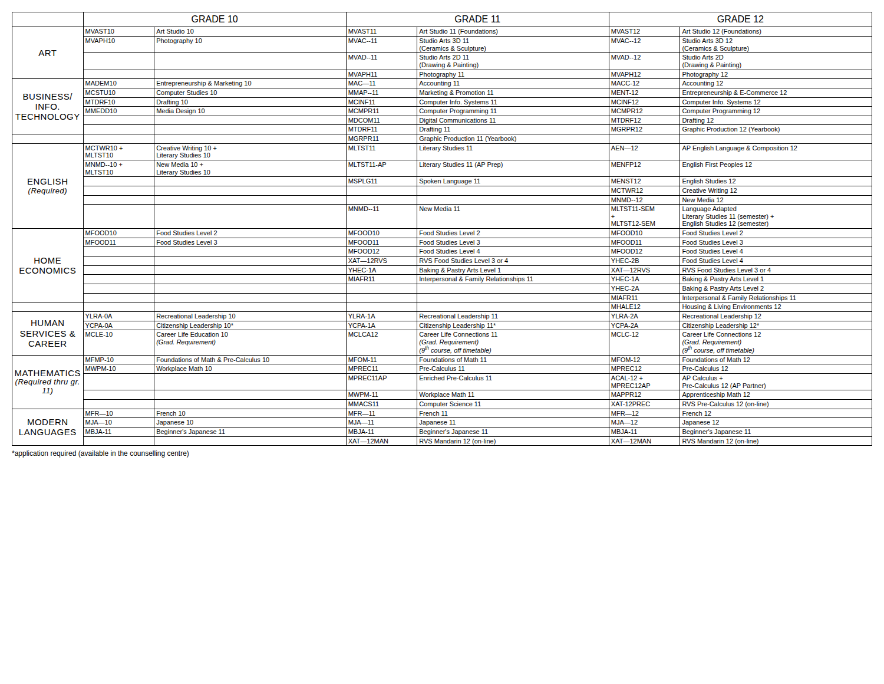| | GRADE 10 | GRADE 11 | GRADE 12 |
| --- | --- | --- | --- |
| ART | MVAST10 | Art Studio 10 | MVAST11 | Art Studio 11 (Foundations) | MVAST12 | Art Studio 12 (Foundations) |
| MVAPH10 | Photography 10 | MVAC--11 | Studio Arts 3D 11 (Ceramics & Sculpture) | MVAC--12 | Studio Arts 3D 12 (Ceramics & Sculpture) |
| | | MVAD--11 | Studio Arts 2D 11 (Drawing & Painting) | MVAD--12 | Studio Arts 2D (Drawing & Painting) |
| | | MVAPH11 | Photography 11 | MVAPH12 | Photography 12 |
| BUSINESS/ INFO. TECHNOLOGY | MADEM10 | Entrepreneurship & Marketing 10 | MAC—11 | Accounting 11 | MACC-12 | Accounting 12 |
| MCSTU10 | Computer Studies 10 | MMAP--11 | Marketing & Promotion 11 | MENT-12 | Entrepreneurship & E-Commerce 12 |
| MTDRF10 | Drafting 10 | MCINF11 | Computer Info. Systems 11 | MCINF12 | Computer Info. Systems 12 |
| MMEDD10 | Media Design 10 | MCMPR11 | Computer Programming 11 | MCMPR12 | Computer Programming 12 |
| | | MDCOM11 | Digital Communications 11 | MTDRF12 | Drafting 12 |
| | | MTDRF11 | Drafting 11 | MGRPR12 | Graphic Production 12 (Yearbook) |
| | | | MGRPR11 | Graphic Production 11 (Yearbook) | | |
| ENGLISH (Required) | MCTWR10 + MLTST10 | Creative Writing 10 + Literary Studies 10 | MLTST11 | Literary Studies 11 | AEN—12 | AP English Language & Composition 12 |
| MNMD--10 + MLTST10 | New Media 10 + Literary Studies 10 | MLTST11-AP | Literary Studies 11 (AP Prep) | MENFP12 | English First Peoples 12 |
| | | MSPLG11 | Spoken Language 11 | MENST12 | English Studies 12 |
| | | | | MCTWR12 | Creative Writing 12 |
| | | | | MNMD--12 | New Media 12 |
| | | MNMD--11 | New Media 11 | MLTST11-SEM + MLTST12-SEM | Language Adapted Literary Studies 11 (semester) + English Studies 12 (semester) |
| HOME ECONOMICS | MFOOD10 | Food Studies Level 2 | MFOOD10 | Food Studies Level 2 | MFOOD10 | Food Studies Level 2 |
| MFOOD11 | Food Studies Level 3 | MFOOD11 | Food Studies Level 3 | MFOOD11 | Food Studies Level 3 |
| | | MFOOD12 | Food Studies Level 4 | MFOOD12 | Food Studies Level 4 |
| | | XAT—12RVS | RVS Food Studies Level 3 or 4 | YHEC-2B | Food Studies Level 4 |
| | | YHEC-1A | Baking & Pastry Arts Level 1 | XAT—12RVS | RVS Food Studies Level 3 or 4 |
| | | MIAFR11 | Interpersonal & Family Relationships 11 | YHEC-1A | Baking & Pastry Arts Level 1 |
| | | | | YHEC-2A | Baking & Pastry Arts Level 2 |
| | | | | MIAFR11 | Interpersonal & Family Relationships 11 |
| | | | | | MHALE12 | Housing & Living Environments 12 |
| HUMAN SERVICES & CAREER | YLRA-0A | Recreational Leadership 10 | YLRA-1A | Recreational Leadership 11 | YLRA-2A | Recreational Leadership 12 |
| YCPA-0A | Citizenship Leadership 10* | YCPA-1A | Citizenship Leadership 11* | YCPA-2A | Citizenship Leadership 12* |
| MCLE-10 | Career Life Education 10 (Grad. Requirement) | MCLCA12 | Career Life Connections 11 (Grad. Requirement) (9 th course, off timetable) | MCLC-12 | Career Life Connections 12 (Grad. Requirement) (9 th course, off timetable) |
| MATHEMATICS (Required thru gr. 11) | MFMP-10 | Foundations of Math & Pre-Calculus 10 | MFOM-11 | Foundations of Math 11 | MFOM-12 | Foundations of Math 12 |
| MWPM-10 | Workplace Math 10 | MPREC11 | Pre-Calculus 11 | MPREC12 | Pre-Calculus 12 |
| | | MPREC11AP | Enriched Pre-Calculus 11 | ACAL-12 + MPREC12AP | AP Calculus + Pre-Calculus 12 (AP Partner) |
| | | MWPM-11 | Workplace Math 11 | MAPPR12 | Apprenticeship Math 12 |
| | | MMACS11 | Computer Science 11 | XAT-12PREC | RVS Pre-Calculus 12 (on-line) |
| MODERN LANGUAGES | MFR—10 | French 10 | MFR—11 | French 11 | MFR—12 | French 12 |
| MJA—10 | Japanese 10 | MJA—11 | Japanese 11 | MJA—12 | Japanese 12 |
| MBJA-11 | Beginner's Japanese 11 | MBJA-11 | Beginner's Japanese 11 | MBJA-11 | Beginner's Japanese 11 |
| | | XAT—12MAN | RVS Mandarin 12 (on-line) | XAT—12MAN | RVS Mandarin 12 (on-line) |
*application required (available in the counselling centre)